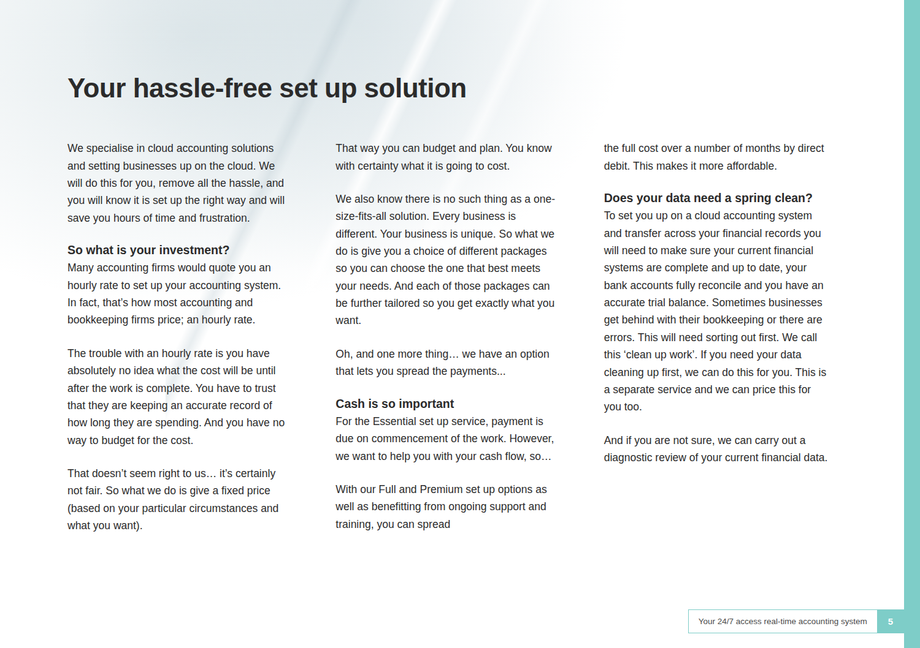Your hassle-free set up solution
We specialise in cloud accounting solutions and setting businesses up on the cloud. We will do this for you, remove all the hassle, and you will know it is set up the right way and will save you hours of time and frustration.
So what is your investment?
Many accounting firms would quote you an hourly rate to set up your accounting system. In fact, that’s how most accounting and bookkeeping firms price; an hourly rate.
The trouble with an hourly rate is you have absolutely no idea what the cost will be until after the work is complete. You have to trust that they are keeping an accurate record of how long they are spending. And you have no way to budget for the cost.
That doesn’t seem right to us… it’s certainly not fair. So what we do is give a fixed price (based on your particular circumstances and what you want).
That way you can budget and plan. You know with certainty what it is going to cost.
We also know there is no such thing as a one-size-fits-all solution. Every business is different. Your business is unique. So what we do is give you a choice of different packages so you can choose the one that best meets your needs. And each of those packages can be further tailored so you get exactly what you want.
Oh, and one more thing… we have an option that lets you spread the payments...
Cash is so important
For the Essential set up service, payment is due on commencement of the work. However, we want to help you with your cash flow, so…
With our Full and Premium set up options as well as benefitting from ongoing support and training, you can spread
the full cost over a number of months by direct debit. This makes it more affordable.
Does your data need a spring clean?
To set you up on a cloud accounting system and transfer across your financial records you will need to make sure your current financial systems are complete and up to date, your bank accounts fully reconcile and you have an accurate trial balance. Sometimes businesses get behind with their bookkeeping or there are errors. This will need sorting out first. We call this ‘clean up work’. If you need your data cleaning up first, we can do this for you. This is a separate service and we can price this for you too.
And if you are not sure, we can carry out a diagnostic review of your current financial data.
Your 24/7 access real-time accounting system
5